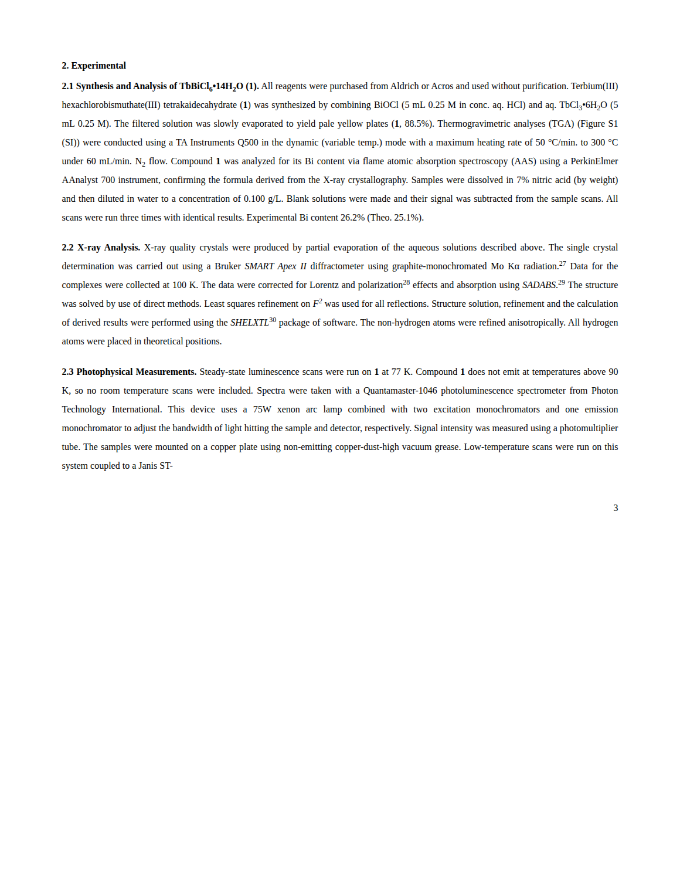2. Experimental
2.1 Synthesis and Analysis of TbBiCl6•14H2O (1). All reagents were purchased from Aldrich or Acros and used without purification. Terbium(III) hexachlorobismuthate(III) tetrakaidecahydrate (1) was synthesized by combining BiOCl (5 mL 0.25 M in conc. aq. HCl) and aq. TbCl3•6H2O (5 mL 0.25 M). The filtered solution was slowly evaporated to yield pale yellow plates (1, 88.5%). Thermogravimetric analyses (TGA) (Figure S1 (SI)) were conducted using a TA Instruments Q500 in the dynamic (variable temp.) mode with a maximum heating rate of 50 °C/min. to 300 °C under 60 mL/min. N2 flow. Compound 1 was analyzed for its Bi content via flame atomic absorption spectroscopy (AAS) using a PerkinElmer AAnalyst 700 instrument, confirming the formula derived from the X-ray crystallography. Samples were dissolved in 7% nitric acid (by weight) and then diluted in water to a concentration of 0.100 g/L. Blank solutions were made and their signal was subtracted from the sample scans. All scans were run three times with identical results. Experimental Bi content 26.2% (Theo. 25.1%).
2.2 X-ray Analysis. X-ray quality crystals were produced by partial evaporation of the aqueous solutions described above. The single crystal determination was carried out using a Bruker SMART Apex II diffractometer using graphite-monochromated Mo Kα radiation.27 Data for the complexes were collected at 100 K. The data were corrected for Lorentz and polarization28 effects and absorption using SADABS.29 The structure was solved by use of direct methods. Least squares refinement on F2 was used for all reflections. Structure solution, refinement and the calculation of derived results were performed using the SHELXTL30 package of software. The non-hydrogen atoms were refined anisotropically. All hydrogen atoms were placed in theoretical positions.
2.3 Photophysical Measurements. Steady-state luminescence scans were run on 1 at 77 K. Compound 1 does not emit at temperatures above 90 K, so no room temperature scans were included. Spectra were taken with a Quantamaster-1046 photoluminescence spectrometer from Photon Technology International. This device uses a 75W xenon arc lamp combined with two excitation monochromators and one emission monochromator to adjust the bandwidth of light hitting the sample and detector, respectively. Signal intensity was measured using a photomultiplier tube. The samples were mounted on a copper plate using non-emitting copper-dust-high vacuum grease. Low-temperature scans were run on this system coupled to a Janis ST-
3